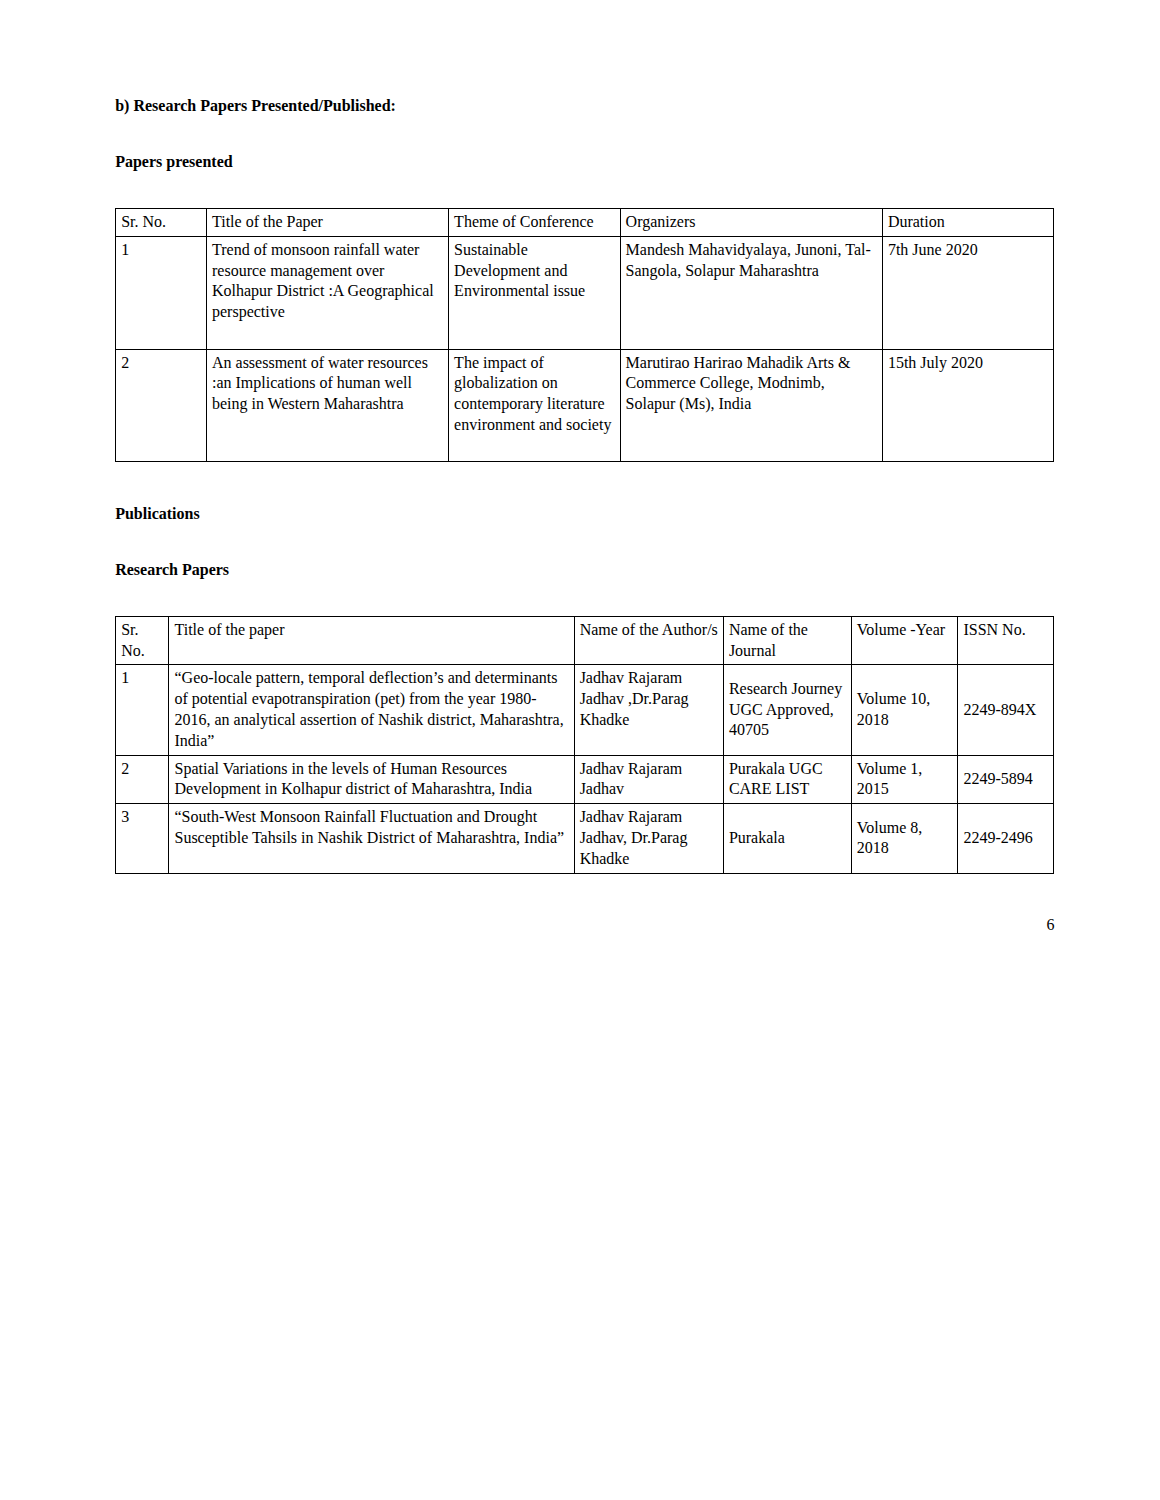b) Research Papers Presented/Published:
Papers presented
| Sr. No. | Title of the Paper | Theme of Conference | Organizers | Duration |
| 1 | Trend of monsoon rainfall water resource management over Kolhapur District :A Geographical perspective | Sustainable Development and Environmental issue | Mandesh Mahavidyalaya, Junoni, Tal-Sangola, Solapur Maharashtra | 7th June 2020 |
| 2 | An assessment of water resources :an Implications of human well being in Western Maharashtra | The impact of globalization on contemporary literature environment and society | Marutirao Harirao Mahadik Arts & Commerce College, Modnimb, Solapur (Ms), India | 15th July 2020 |
Publications
Research Papers
| Sr. No. | Title of the paper | Name of the Author/s | Name of the Journal | Volume -Year | ISSN No. |
| 1 | “Geo-locale pattern, temporal deflection’s and determinants of potential evapotranspiration (pet) from the year 1980-2016, an analytical assertion of Nashik district, Maharashtra, India” | Jadhav Rajaram Jadhav ,Dr.Parag Khadke | Research Journey UGC Approved, 40705 | Volume 10, 2018 | 2249-894X |
| 2 | Spatial Variations in the levels of Human Resources Development in Kolhapur district of Maharashtra, India | Jadhav Rajaram Jadhav | Purakala UGC CARE LIST | Volume 1, 2015 | 2249-5894 |
| 3 | “South-West Monsoon Rainfall Fluctuation and Drought Susceptible Tahsils in Nashik District of Maharashtra, India” | Jadhav Rajaram Jadhav, Dr.Parag Khadke | Purakala | Volume 8, 2018 | 2249-2496 |
6